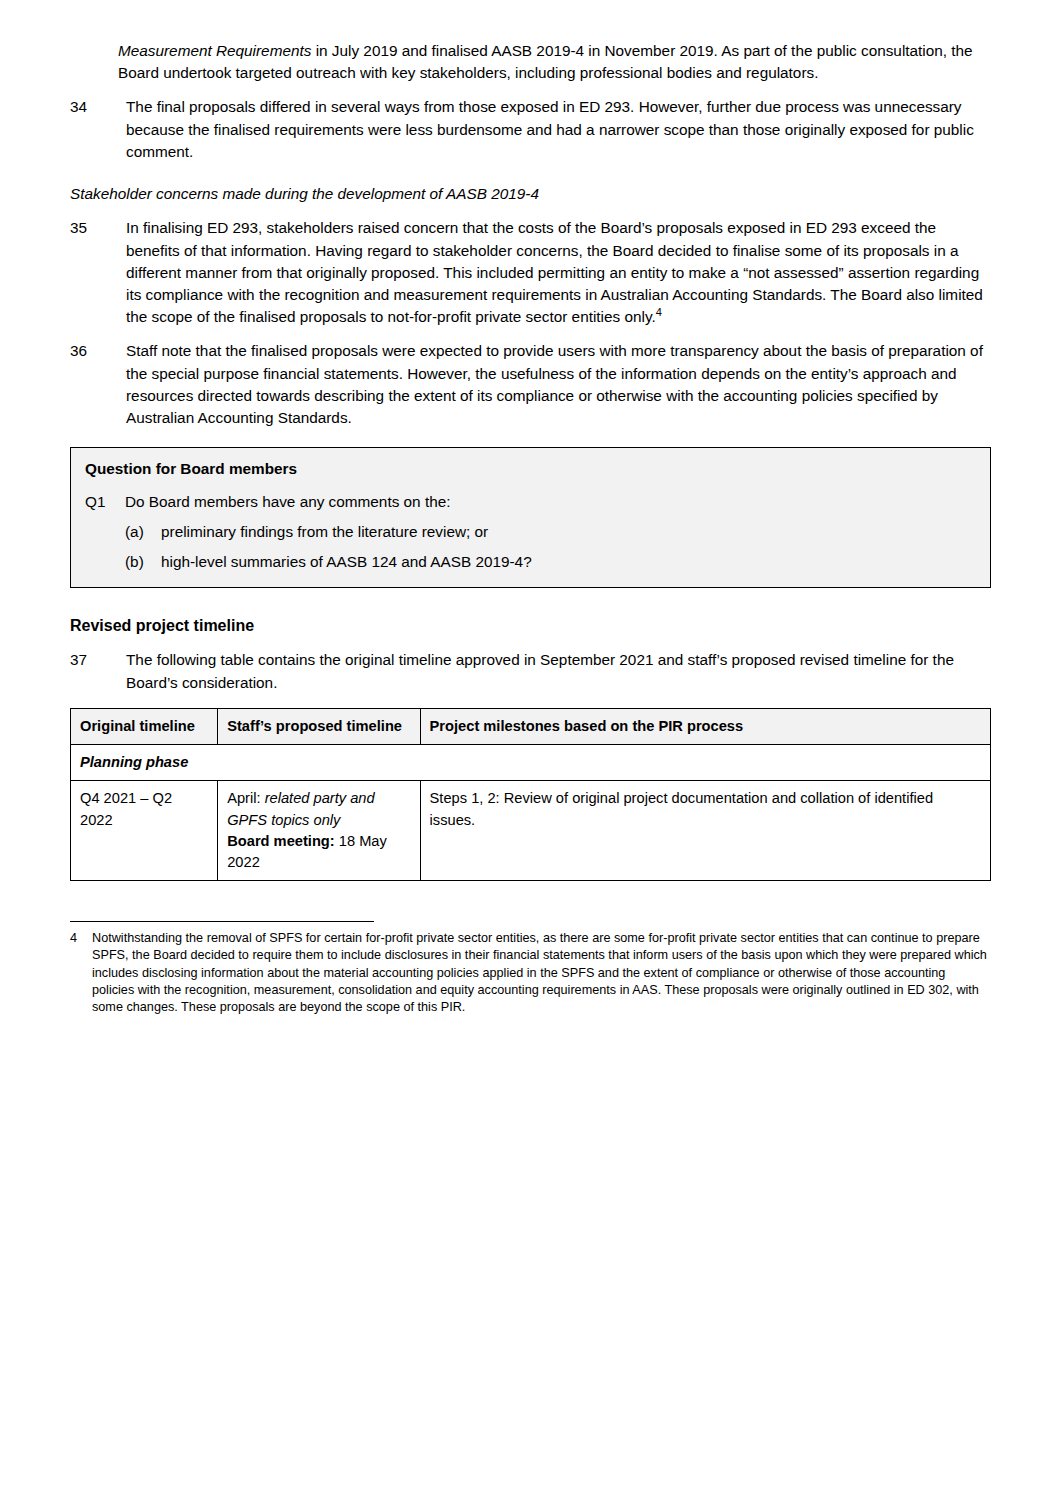Measurement Requirements in July 2019 and finalised AASB 2019-4 in November 2019. As part of the public consultation, the Board undertook targeted outreach with key stakeholders, including professional bodies and regulators.
34
The final proposals differed in several ways from those exposed in ED 293. However, further due process was unnecessary because the finalised requirements were less burdensome and had a narrower scope than those originally exposed for public comment.
Stakeholder concerns made during the development of AASB 2019-4
35
In finalising ED 293, stakeholders raised concern that the costs of the Board’s proposals exposed in ED 293 exceed the benefits of that information. Having regard to stakeholder concerns, the Board decided to finalise some of its proposals in a different manner from that originally proposed. This included permitting an entity to make a “not assessed” assertion regarding its compliance with the recognition and measurement requirements in Australian Accounting Standards. The Board also limited the scope of the finalised proposals to not-for-profit private sector entities only.4
36
Staff note that the finalised proposals were expected to provide users with more transparency about the basis of preparation of the special purpose financial statements. However, the usefulness of the information depends on the entity’s approach and resources directed towards describing the extent of its compliance or otherwise with the accounting policies specified by Australian Accounting Standards.
Question for Board members
Q1
Do Board members have any comments on the:
(a)
preliminary findings from the literature review; or
(b)
high-level summaries of AASB 124 and AASB 2019-4?
Revised project timeline
37
The following table contains the original timeline approved in September 2021 and staff’s proposed revised timeline for the Board’s consideration.
| Original timeline | Staff’s proposed timeline | Project milestones based on the PIR process |
| --- | --- | --- |
| Planning phase |
| Q4 2021 – Q2 2022 | April: related party and GPFS topics only Board meeting: 18 May 2022 | Steps 1, 2: Review of original project documentation and collation of identified issues. |
4
Notwithstanding the removal of SPFS for certain for-profit private sector entities, as there are some for-profit private sector entities that can continue to prepare SPFS, the Board decided to require them to include disclosures in their financial statements that inform users of the basis upon which they were prepared which includes disclosing information about the material accounting policies applied in the SPFS and the extent of compliance or otherwise of those accounting policies with the recognition, measurement, consolidation and equity accounting requirements in AAS. These proposals were originally outlined in ED 302, with some changes. These proposals are beyond the scope of this PIR.